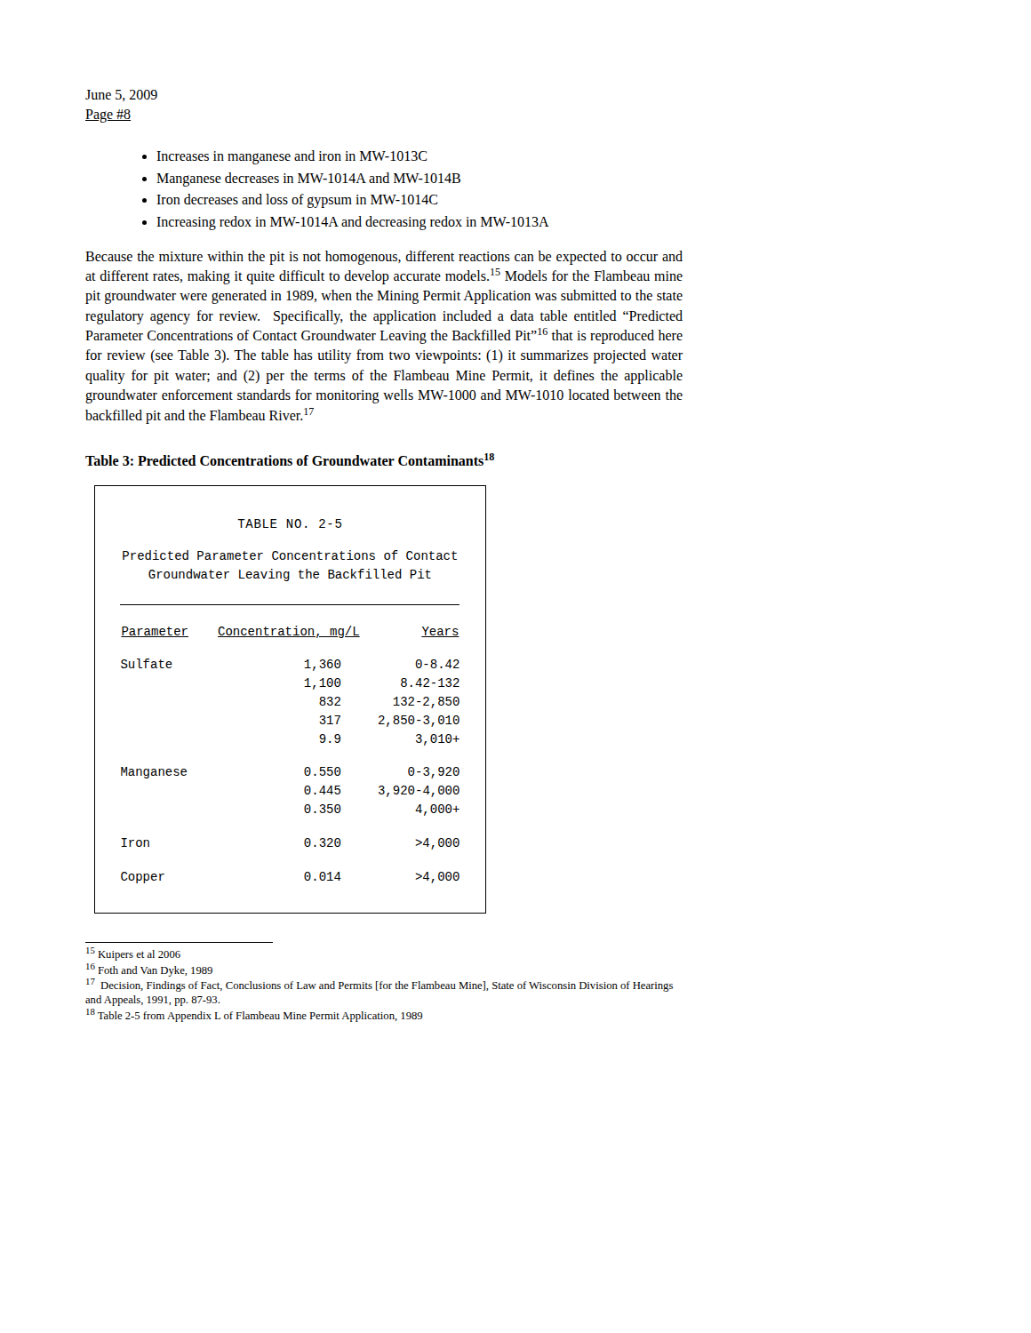June 5, 2009
Page #8
Increases in manganese and iron in MW-1013C
Manganese decreases in MW-1014A and MW-1014B
Iron decreases and loss of gypsum in MW-1014C
Increasing redox in MW-1014A and decreasing redox in MW-1013A
Because the mixture within the pit is not homogenous, different reactions can be expected to occur and at different rates, making it quite difficult to develop accurate models.15 Models for the Flambeau mine pit groundwater were generated in 1989, when the Mining Permit Application was submitted to the state regulatory agency for review. Specifically, the application included a data table entitled “Predicted Parameter Concentrations of Contact Groundwater Leaving the Backfilled Pit”16 that is reproduced here for review (see Table 3). The table has utility from two viewpoints: (1) it summarizes projected water quality for pit water; and (2) per the terms of the Flambeau Mine Permit, it defines the applicable groundwater enforcement standards for monitoring wells MW-1000 and MW-1010 located between the backfilled pit and the Flambeau River.17
Table 3: Predicted Concentrations of Groundwater Contaminants18
TABLE NO. 2-5
Predicted Parameter Concentrations of Contact
Groundwater Leaving the Backfilled Pit
| Parameter | Concentration, mg/L | Years |
| --- | --- | --- |
| Sulfate | 1,360 | 0-8.42 |
| | 1,100 | 8.42-132 |
| | 832 | 132-2,850 |
| | 317 | 2,850-3,010 |
| | 9.9 | 3,010+ |
| Manganese | 0.550 | 0-3,920 |
| | 0.445 | 3,920-4,000 |
| | 0.350 | 4,000+ |
| Iron | 0.320 | >4,000 |
| Copper | 0.014 | >4,000 |
15 Kuipers et al 2006
16 Foth and Van Dyke, 1989
17 Decision, Findings of Fact, Conclusions of Law and Permits [for the Flambeau Mine], State of Wisconsin Division of Hearings and Appeals, 1991, pp. 87-93.
18 Table 2-5 from Appendix L of Flambeau Mine Permit Application, 1989